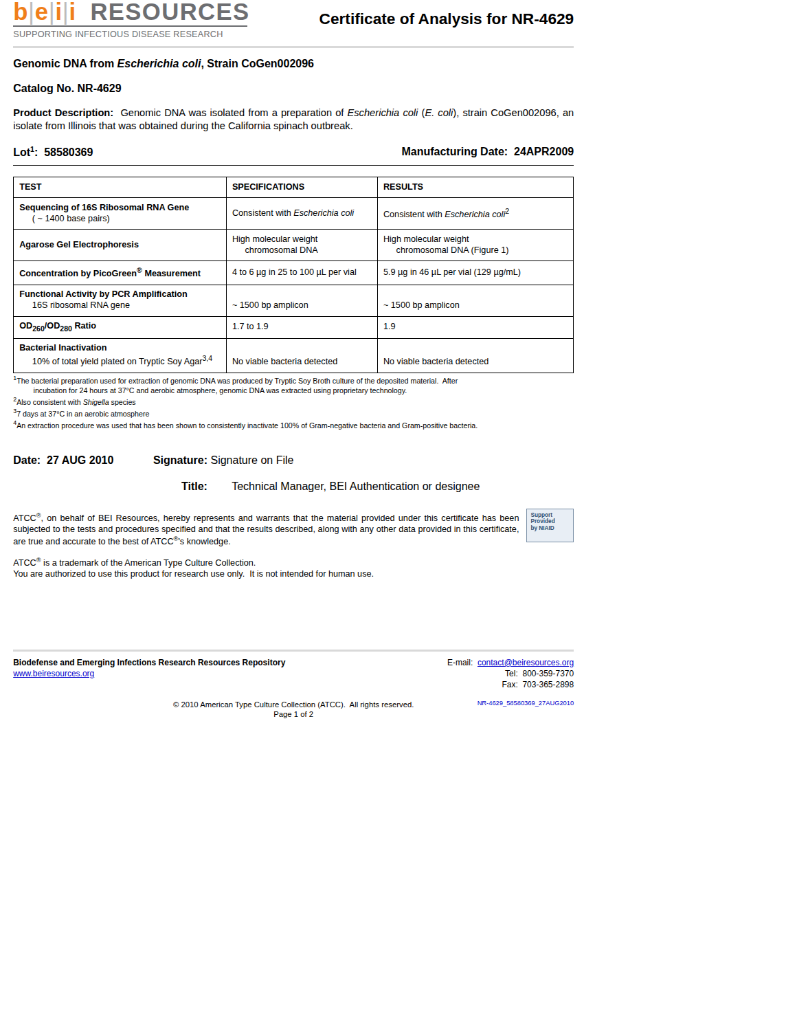b|e|i|i RESOURCES
SUPPORTING INFECTIOUS DISEASE RESEARCH
Certificate of Analysis for NR-4629
Genomic DNA from Escherichia coli, Strain CoGen002096
Catalog No. NR-4629
Product Description: Genomic DNA was isolated from a preparation of Escherichia coli (E. coli), strain CoGen002096, an isolate from Illinois that was obtained during the California spinach outbreak.
Lot1: 58580369
Manufacturing Date: 24APR2009
| TEST | SPECIFICATIONS | RESULTS |
| --- | --- | --- |
| Sequencing of 16S Ribosomal RNA Gene ( ~ 1400 base pairs) | Consistent with Escherichia coli | Consistent with Escherichia coli 2 |
| Agarose Gel Electrophoresis | High molecular weight chromosomal DNA | High molecular weight chromosomal DNA (Figure 1) |
| Concentration by PicoGreen ® Measurement | 4 to 6 µg in 25 to 100 µL per vial | 5.9 µg in 46 µL per vial (129 µg/mL) |
| Functional Activity by PCR Amplification 16S ribosomal RNA gene | ~ 1500 bp amplicon | ~ 1500 bp amplicon |
| OD 260 /OD 280 Ratio | 1.7 to 1.9 | 1.9 |
| Bacterial Inactivation 10% of total yield plated on Tryptic Soy Agar 3,4 | No viable bacteria detected | No viable bacteria detected |
1The bacterial preparation used for extraction of genomic DNA was produced by Tryptic Soy Broth culture of the deposited material. After
incubation for 24 hours at 37°C and aerobic atmosphere, genomic DNA was extracted using proprietary technology.
2Also consistent with Shigella species
37 days at 37°C in an aerobic atmosphere
4An extraction procedure was used that has been shown to consistently inactivate 100% of Gram-negative bacteria and Gram-positive bacteria.
Date: 27 AUG 2010
Signature: Signature on File
Title: Technical Manager, BEI Authentication or designee
Support
Provided
by NIAID
ATCC®, on behalf of BEI Resources, hereby represents and warrants that the material provided under this certificate has been subjected to the tests and procedures specified and that the results described, along with any other data provided in this certificate, are true and accurate to the best of ATCC®'s knowledge.
ATCC® is a trademark of the American Type Culture Collection.
You are authorized to use this product for research use only. It is not intended for human use.
Biodefense and Emerging Infections Research Resources Repository
www.beiresources.org
E-mail: contact@beiresources.org
Tel: 800-359-7370
Fax: 703-365-2898
NR-4629_58580369_27AUG2010 © 2010 American Type Culture Collection (ATCC). All rights reserved. Page 1 of 2